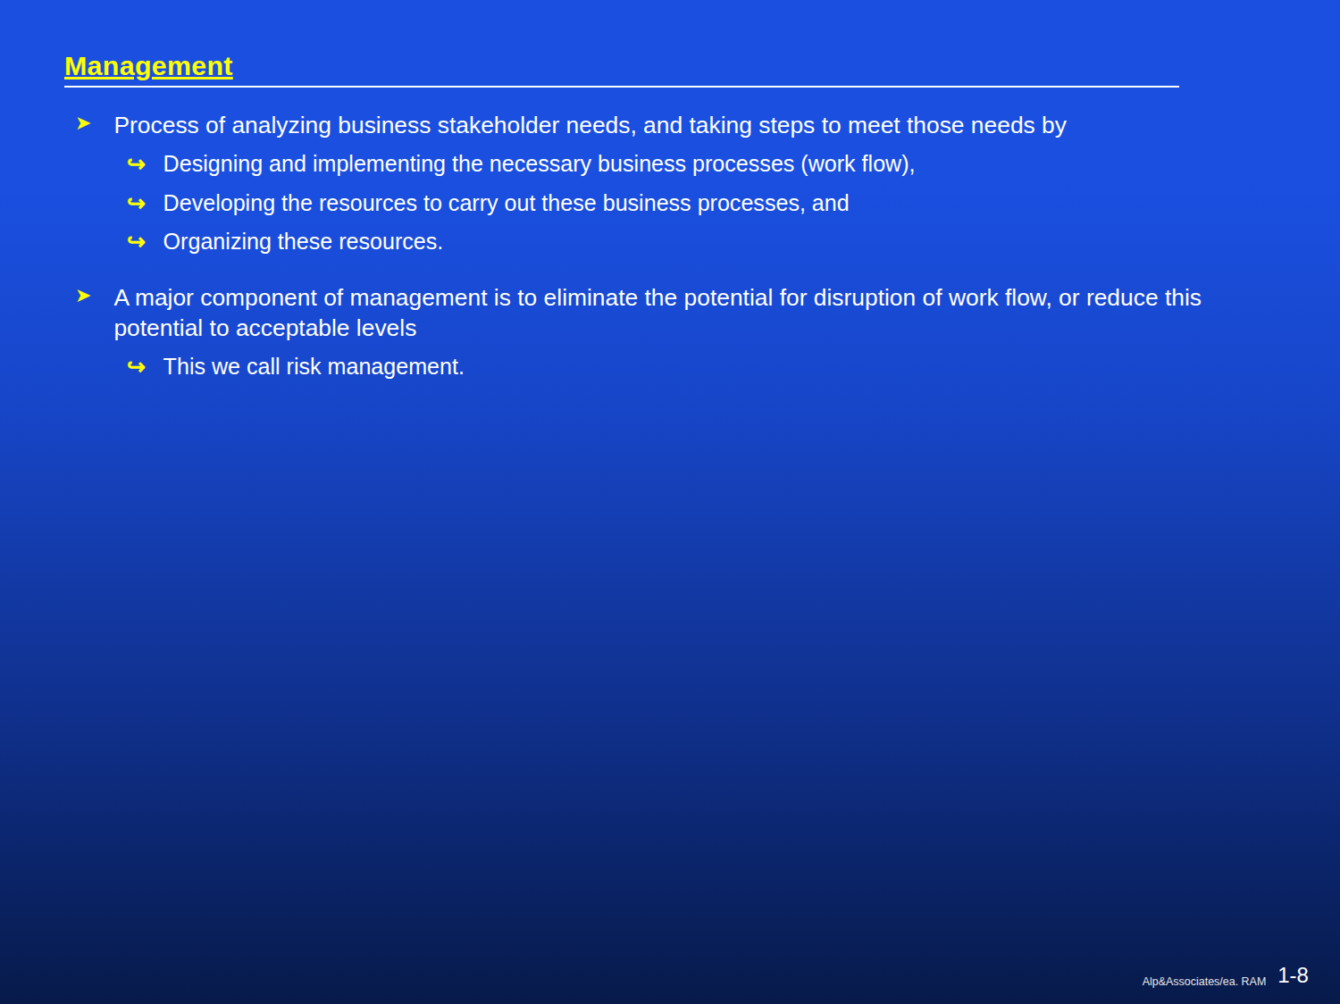Management
Process of analyzing business stakeholder needs, and taking steps to meet those needs by
Designing and implementing the necessary business processes (work flow),
Developing the resources to carry out these business processes, and
Organizing these resources.
A major component of management is to eliminate the potential for disruption of work flow, or reduce this potential to acceptable levels
This we call risk management.
Alp&Associates/ea. RAM 1-8